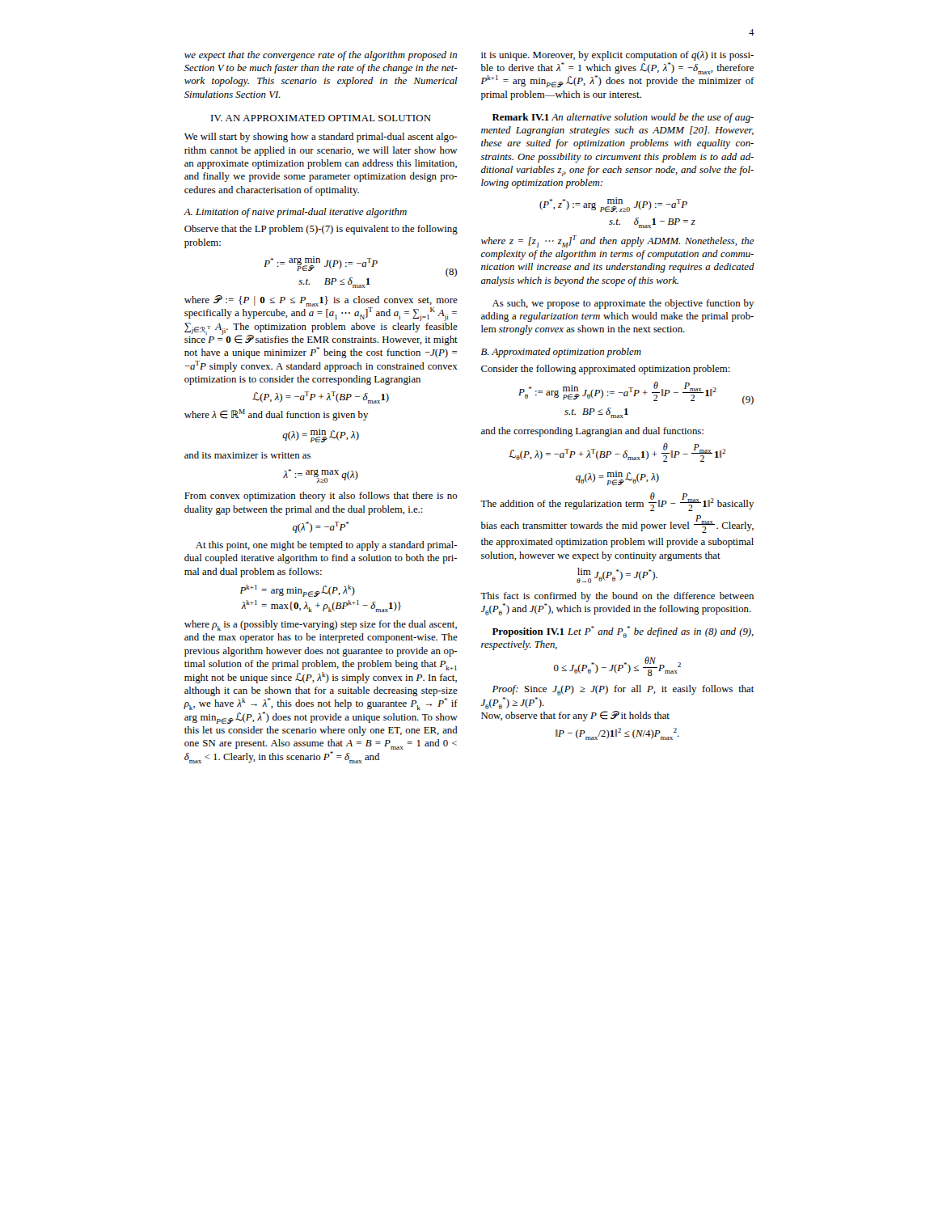4
we expect that the convergence rate of the algorithm proposed in Section V to be much faster than the rate of the change in the network topology. This scenario is explored in the Numerical Simulations Section VI.
IV. An approximated optimal solution
We will start by showing how a standard primal-dual ascent algorithm cannot be applied in our scenario, we will later show how an approximate optimization problem can address this limitation, and finally we provide some parameter optimization design procedures and characterisation of optimality.
A. Limitation of naive primal-dual iterative algorithm
Observe that the LP problem (5)-(7) is equivalent to the following problem:
P* := arg min P∈𝒫 J(P) := −aTP s.t. BP ≤ δmax1 (8)
where 𝒫 := {P | 0 ≤ P ≤ Pmax1} is a closed convex set, more specifically a hypercube, and a = [a1 ⋯ aN]T and ai = ∑j=1K Aji = ∑j∈ℛiT Aji. The optimization problem above is clearly feasible since P = 0 ∈ 𝒫 satisfies the EMR constraints. However, it might not have a unique minimizer P* being the cost function −J(P) = −aTP simply convex. A standard approach in constrained convex optimization is to consider the corresponding Lagrangian
ℒ(P, λ) = −aTP + λT(BP − δmax1)
where λ ∈ ℝM and dual function is given by
q(λ) = min P∈𝒫 ℒ(P, λ)
and its maximizer is written as
λ* := arg max λ≥0 q(λ)
From convex optimization theory it also follows that there is no duality gap between the primal and the dual problem, i.e.:
q(λ*) = −aTP*
At this point, one might be tempted to apply a standard primal-dual coupled iterative algorithm to find a solution to both the primal and dual problem as follows:
Pk+1 = arg minP∈𝒫 ℒ(P, λk) λk+1 = max{0, λk + ρk(BPk+1 − δmax1)}
where ρk is a (possibly time-varying) step size for the dual ascent, and the max operator has to be interpreted component-wise. The previous algorithm however does not guarantee to provide an optimal solution of the primal problem, the problem being that Pk+1 might not be unique since ℒ(P, λk) is simply convex in P. In fact, although it can be shown that for a suitable decreasing step-size ρk, we have λk → λ*, this does not help to guarantee Pk → P* if arg minP∈𝒫 ℒ(P, λ*) does not provide a unique solution. To show this let us consider the scenario where only one ET, one ER, and one SN are present. Also assume that A = B = Pmax = 1 and 0 < δmax < 1. Clearly, in this scenario P* = δmax and
it is unique. Moreover, by explicit computation of q(λ) it is possible to derive that λ* = 1 which gives ℒ(P, λ*) = −δmax, therefore Pk+1 = arg minP∈𝒫 ℒ(P, λ*) does not provide the minimizer of primal problem—which is our interest.
Remark IV.1 An alternative solution would be the use of augmented Lagrangian strategies such as ADMM [20]. However, these are suited for optimization problems with equality constraints. One possibility to circumvent this problem is to add additional variables zi, one for each sensor node, and solve the following optimization problem:
(P*, z*) := arg min P∈𝒫, z≥0 J(P) := −aTP s.t. δmax1 − BP = z
where z = [z1 ⋯ zM]T and then apply ADMM. Nonetheless, the complexity of the algorithm in terms of computation and communication will increase and its understanding requires a dedicated analysis which is beyond the scope of this work.
As such, we propose to approximate the objective function by adding a regularization term which would make the primal problem strongly convex as shown in the next section.
B. Approximated optimization problem
Consider the following approximated optimization problem:
Pθ* := arg min P∈𝒫 Jθ(P) := −aTP + θ 2‖P − Pmax 21‖2 s.t. BP ≤ δmax1 (9)
and the corresponding Lagrangian and dual functions:
ℒθ(P, λ) = −aTP + λT(BP − δmax1) + θ 2‖P − Pmax 21‖2
qθ(λ) = min P∈𝒫 ℒθ(P, λ)
The addition of the regularization term θ 2‖P − Pmax 21‖2 basically bias each transmitter towards the mid power level Pmax 2. Clearly, the approximated optimization problem will provide a suboptimal solution, however we expect by continuity arguments that
lim θ→0 Jθ(Pθ*) = J(P*).
This fact is confirmed by the bound on the difference between Jθ(Pθ*) and J(P*), which is provided in the following proposition.
Proposition IV.1 Let P* and Pθ* be defined as in (8) and (9), respectively. Then,
0 ≤ Jθ(Pθ*) − J(P*) ≤ θN 8 Pmax2
Proof: Since Jθ(P) ≥ J(P) for all P, it easily follows that Jθ(Pθ*) ≥ J(P*).
Now, observe that for any P ∈ 𝒫 it holds that
‖P − (Pmax/2)1‖2 ≤ (N/4)Pmax2.